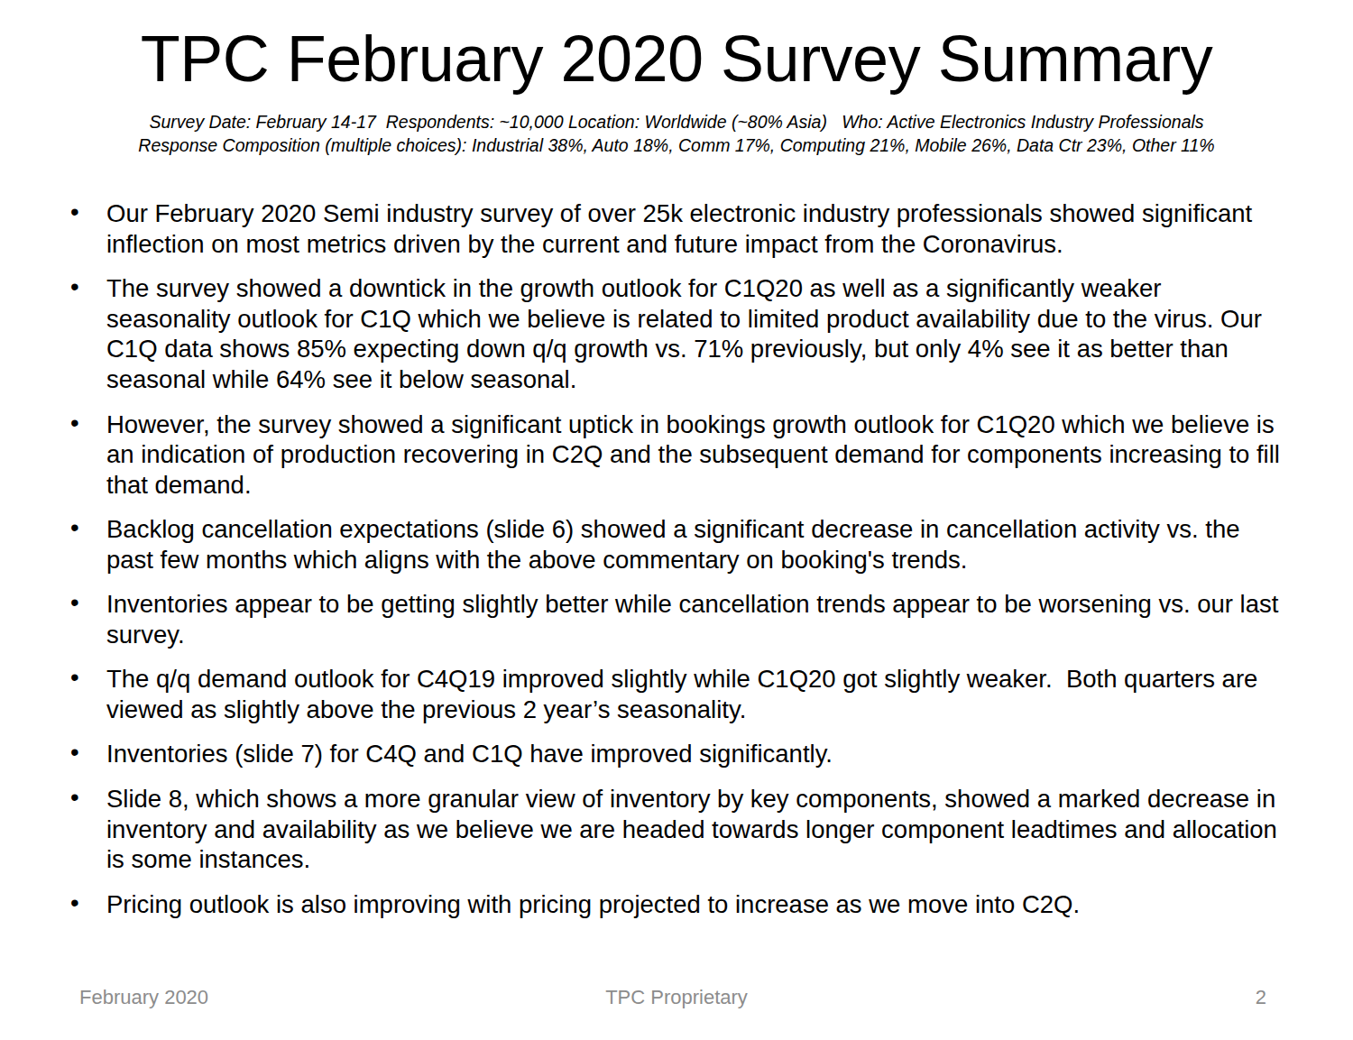TPC February 2020 Survey Summary
Survey Date: February 14-17 Respondents: ~10,000 Location: Worldwide (~80% Asia) Who: Active Electronics Industry Professionals
Response Composition (multiple choices): Industrial 38%, Auto 18%, Comm 17%, Computing 21%, Mobile 26%, Data Ctr 23%, Other 11%
Our February 2020 Semi industry survey of over 25k electronic industry professionals showed significant inflection on most metrics driven by the current and future impact from the Coronavirus.
The survey showed a downtick in the growth outlook for C1Q20 as well as a significantly weaker seasonality outlook for C1Q which we believe is related to limited product availability due to the virus. Our C1Q data shows 85% expecting down q/q growth vs. 71% previously, but only 4% see it as better than seasonal while 64% see it below seasonal.
However, the survey showed a significant uptick in bookings growth outlook for C1Q20 which we believe is an indication of production recovering in C2Q and the subsequent demand for components increasing to fill that demand.
Backlog cancellation expectations (slide 6) showed a significant decrease in cancellation activity vs. the past few months which aligns with the above commentary on booking's trends.
Inventories appear to be getting slightly better while cancellation trends appear to be worsening vs. our last survey.
The q/q demand outlook for C4Q19 improved slightly while C1Q20 got slightly weaker. Both quarters are viewed as slightly above the previous 2 year’s seasonality.
Inventories (slide 7) for C4Q and C1Q have improved significantly.
Slide 8, which shows a more granular view of inventory by key components, showed a marked decrease in inventory and availability as we believe we are headed towards longer component leadtimes and allocation is some instances.
Pricing outlook is also improving with pricing projected to increase as we move into C2Q.
February 2020 TPC Proprietary 2